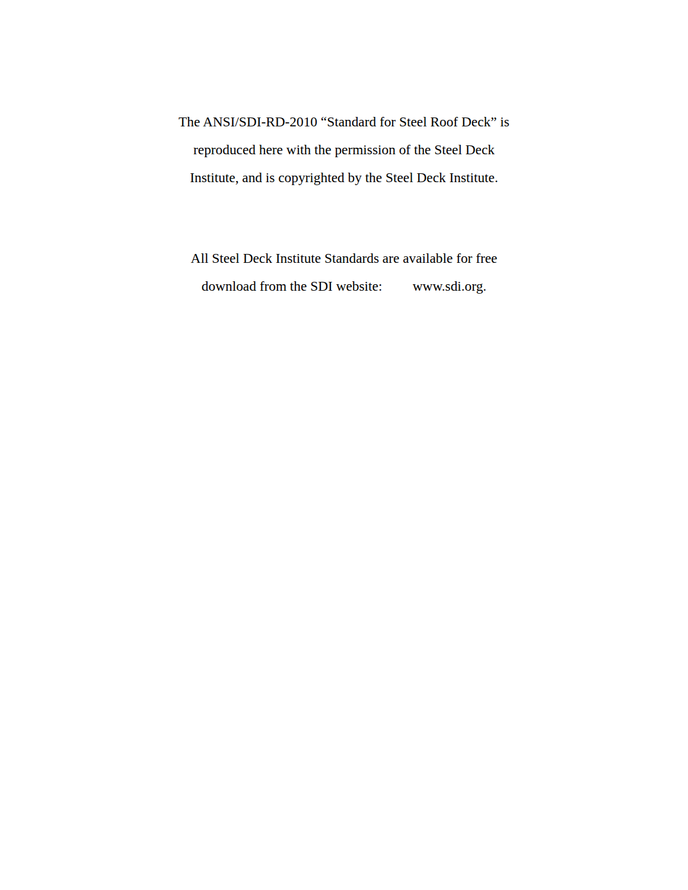The ANSI/SDI-RD-2010 “Standard for Steel Roof Deck” is reproduced here with the permission of the Steel Deck Institute, and is copyrighted by the Steel Deck Institute.
All Steel Deck Institute Standards are available for free download from the SDI website: www.sdi.org.